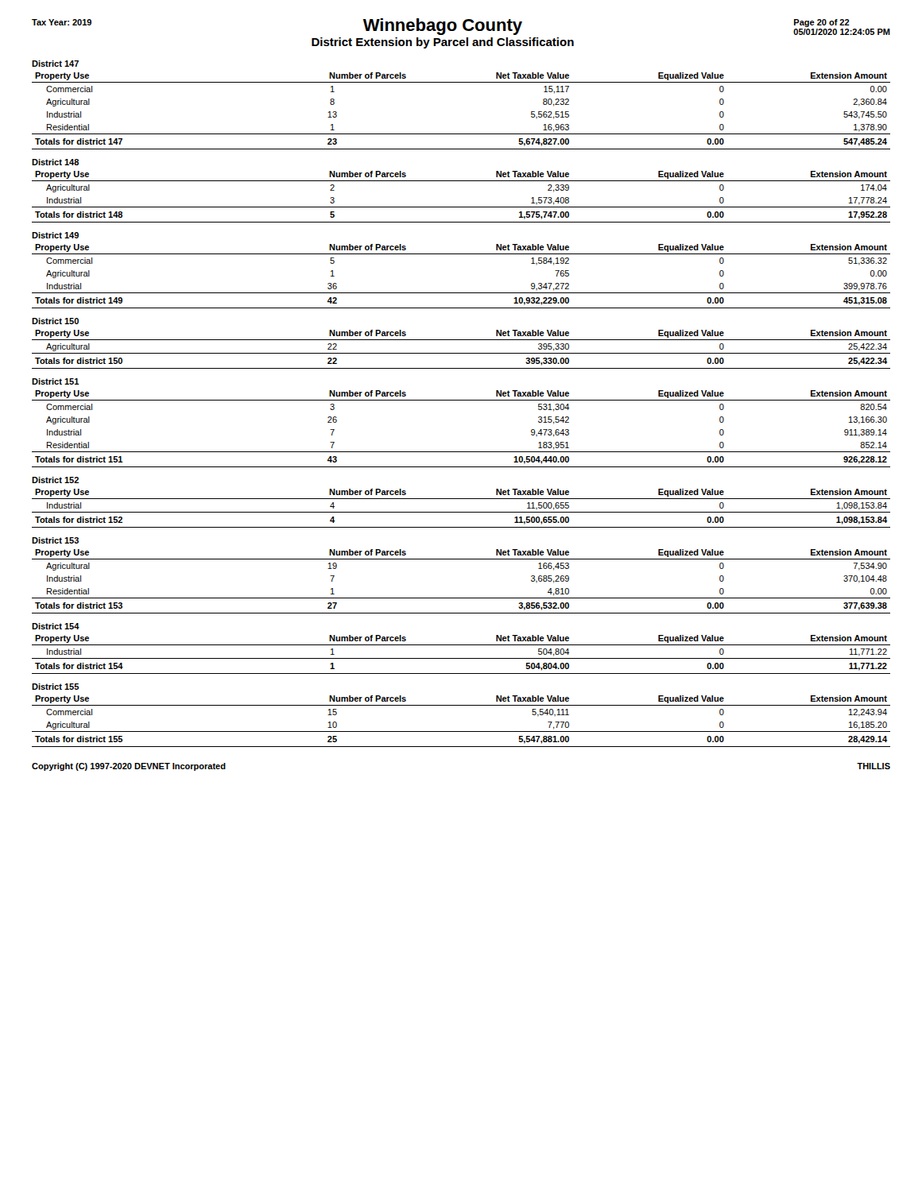Tax Year: 2019
Winnebago County
District Extension by Parcel and Classification
Page 20 of 22
05/01/2020 12:24:05 PM
District 147
| Property Use | Number of Parcels | Net Taxable Value | Equalized Value | Extension Amount |
| --- | --- | --- | --- | --- |
| Commercial | 1 | 15,117 | 0 | 0.00 |
| Agricultural | 8 | 80,232 | 0 | 2,360.84 |
| Industrial | 13 | 5,562,515 | 0 | 543,745.50 |
| Residential | 1 | 16,963 | 0 | 1,378.90 |
| Totals for district 147 | 23 | 5,674,827.00 | 0.00 | 547,485.24 |
District 148
| Property Use | Number of Parcels | Net Taxable Value | Equalized Value | Extension Amount |
| --- | --- | --- | --- | --- |
| Agricultural | 2 | 2,339 | 0 | 174.04 |
| Industrial | 3 | 1,573,408 | 0 | 17,778.24 |
| Totals for district 148 | 5 | 1,575,747.00 | 0.00 | 17,952.28 |
District 149
| Property Use | Number of Parcels | Net Taxable Value | Equalized Value | Extension Amount |
| --- | --- | --- | --- | --- |
| Commercial | 5 | 1,584,192 | 0 | 51,336.32 |
| Agricultural | 1 | 765 | 0 | 0.00 |
| Industrial | 36 | 9,347,272 | 0 | 399,978.76 |
| Totals for district 149 | 42 | 10,932,229.00 | 0.00 | 451,315.08 |
District 150
| Property Use | Number of Parcels | Net Taxable Value | Equalized Value | Extension Amount |
| --- | --- | --- | --- | --- |
| Agricultural | 22 | 395,330 | 0 | 25,422.34 |
| Totals for district 150 | 22 | 395,330.00 | 0.00 | 25,422.34 |
District 151
| Property Use | Number of Parcels | Net Taxable Value | Equalized Value | Extension Amount |
| --- | --- | --- | --- | --- |
| Commercial | 3 | 531,304 | 0 | 820.54 |
| Agricultural | 26 | 315,542 | 0 | 13,166.30 |
| Industrial | 7 | 9,473,643 | 0 | 911,389.14 |
| Residential | 7 | 183,951 | 0 | 852.14 |
| Totals for district 151 | 43 | 10,504,440.00 | 0.00 | 926,228.12 |
District 152
| Property Use | Number of Parcels | Net Taxable Value | Equalized Value | Extension Amount |
| --- | --- | --- | --- | --- |
| Industrial | 4 | 11,500,655 | 0 | 1,098,153.84 |
| Totals for district 152 | 4 | 11,500,655.00 | 0.00 | 1,098,153.84 |
District 153
| Property Use | Number of Parcels | Net Taxable Value | Equalized Value | Extension Amount |
| --- | --- | --- | --- | --- |
| Agricultural | 19 | 166,453 | 0 | 7,534.90 |
| Industrial | 7 | 3,685,269 | 0 | 370,104.48 |
| Residential | 1 | 4,810 | 0 | 0.00 |
| Totals for district 153 | 27 | 3,856,532.00 | 0.00 | 377,639.38 |
District 154
| Property Use | Number of Parcels | Net Taxable Value | Equalized Value | Extension Amount |
| --- | --- | --- | --- | --- |
| Industrial | 1 | 504,804 | 0 | 11,771.22 |
| Totals for district 154 | 1 | 504,804.00 | 0.00 | 11,771.22 |
District 155
| Property Use | Number of Parcels | Net Taxable Value | Equalized Value | Extension Amount |
| --- | --- | --- | --- | --- |
| Commercial | 15 | 5,540,111 | 0 | 12,243.94 |
| Agricultural | 10 | 7,770 | 0 | 16,185.20 |
| Totals for district 155 | 25 | 5,547,881.00 | 0.00 | 28,429.14 |
Copyright (C) 1997-2020 DEVNET Incorporated
THILLIS